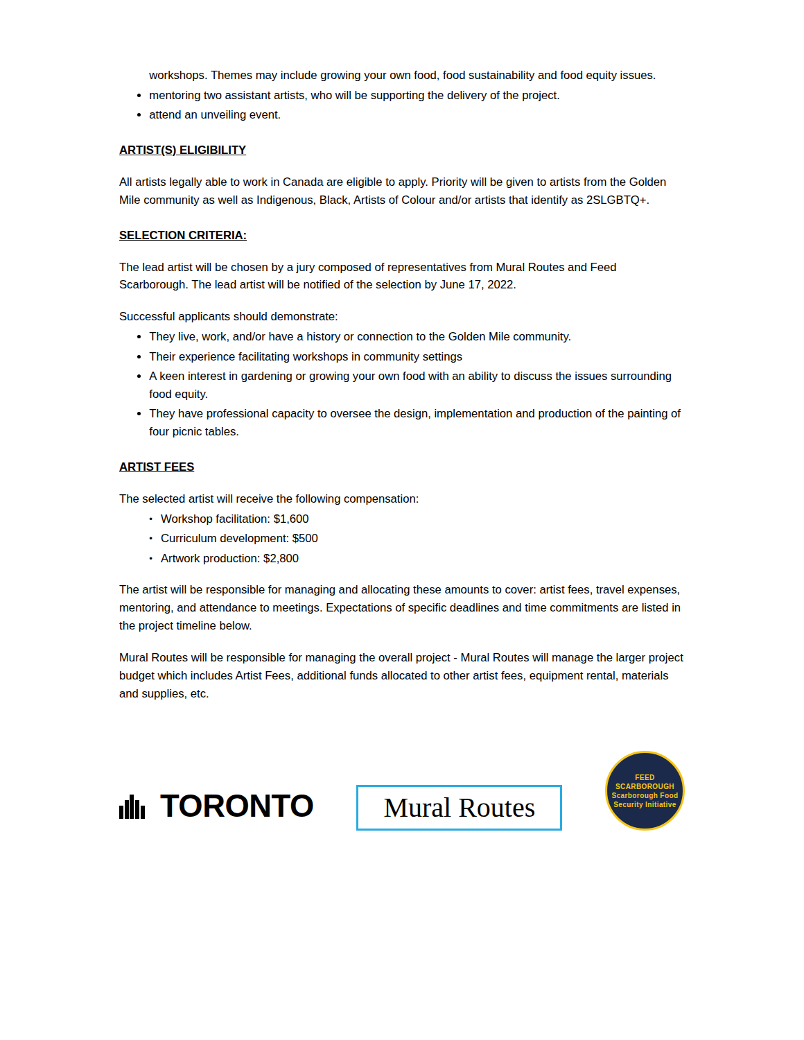workshops. Themes may include growing your own food, food sustainability and food equity issues.
mentoring two assistant artists, who will be supporting the delivery of the project.
attend an unveiling event.
ARTIST(S) ELIGIBILITY
All artists legally able to work in Canada are eligible to apply. Priority will be given to artists from the Golden Mile community as well as Indigenous, Black, Artists of Colour and/or artists that identify as 2SLGBTQ+.
SELECTION CRITERIA:
The lead artist will be chosen by a jury composed of representatives from Mural Routes and Feed Scarborough. The lead artist will be notified of the selection by June 17, 2022.
Successful applicants should demonstrate:
They live, work, and/or have a history or connection to the Golden Mile community.
Their experience facilitating workshops in community settings
A keen interest in gardening or growing your own food with an ability to discuss the issues surrounding food equity.
They have professional capacity to oversee the design, implementation and production of the painting of four picnic tables.
ARTIST FEES
The selected artist will receive the following compensation:
Workshop facilitation: $1,600
Curriculum development: $500
Artwork production: $2,800
The artist will be responsible for managing and allocating these amounts to cover: artist fees, travel expenses, mentoring, and attendance to meetings. Expectations of specific deadlines and time commitments are listed in the project timeline below.
Mural Routes will be responsible for managing the overall project - Mural Routes will manage the larger project budget which includes Artist Fees, additional funds allocated to other artist fees, equipment rental, materials and supplies, etc.
TORONTO
Mural Routes
FEED SCARBOROUGH
Scarborough Food
Security Initiative